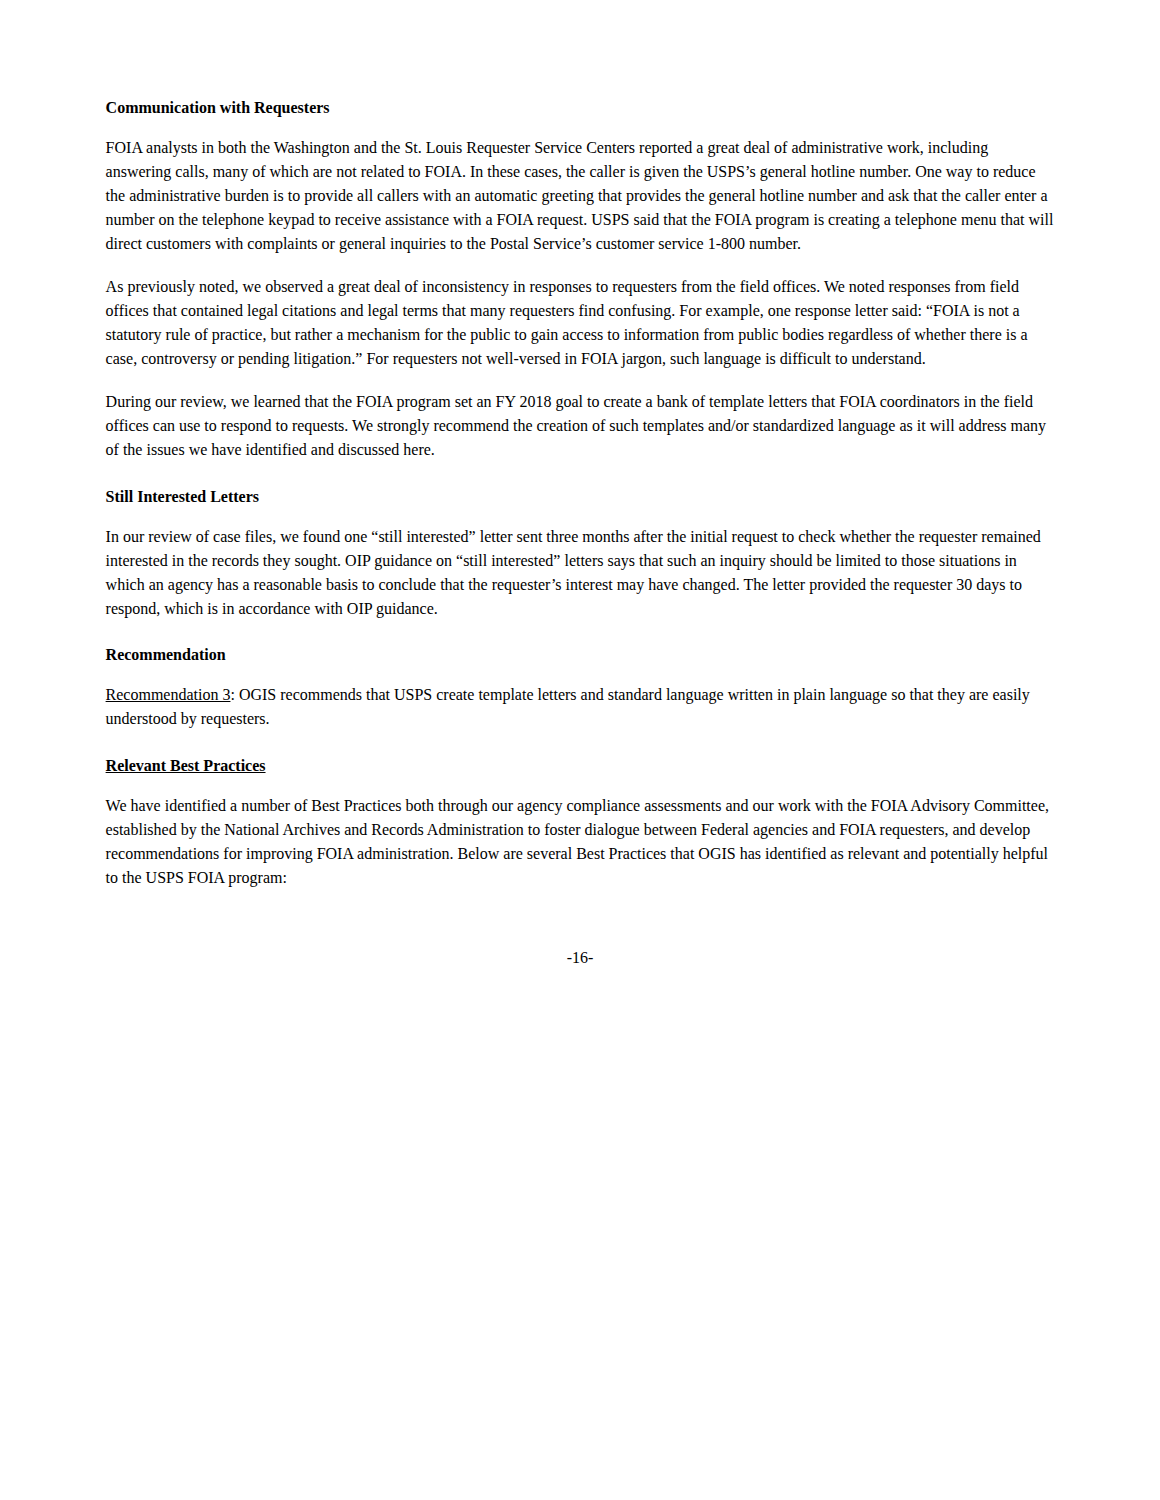Communication with Requesters
FOIA analysts in both the Washington and the St. Louis Requester Service Centers reported a great deal of administrative work, including answering calls, many of which are not related to FOIA. In these cases, the caller is given the USPS’s general hotline number. One way to reduce the administrative burden is to provide all callers with an automatic greeting that provides the general hotline number and ask that the caller enter a number on the telephone keypad to receive assistance with a FOIA request. USPS said that the FOIA program is creating a telephone menu that will direct customers with complaints or general inquiries to the Postal Service’s customer service 1-800 number.
As previously noted, we observed a great deal of inconsistency in responses to requesters from the field offices. We noted responses from field offices that contained legal citations and legal terms that many requesters find confusing. For example, one response letter said: “FOIA is not a statutory rule of practice, but rather a mechanism for the public to gain access to information from public bodies regardless of whether there is a case, controversy or pending litigation.” For requesters not well-versed in FOIA jargon, such language is difficult to understand.
During our review, we learned that the FOIA program set an FY 2018 goal to create a bank of template letters that FOIA coordinators in the field offices can use to respond to requests. We strongly recommend the creation of such templates and/or standardized language as it will address many of the issues we have identified and discussed here.
Still Interested Letters
In our review of case files, we found one “still interested” letter sent three months after the initial request to check whether the requester remained interested in the records they sought. OIP guidance on “still interested” letters says that such an inquiry should be limited to those situations in which an agency has a reasonable basis to conclude that the requester’s interest may have changed. The letter provided the requester 30 days to respond, which is in accordance with OIP guidance.
Recommendation
Recommendation 3: OGIS recommends that USPS create template letters and standard language written in plain language so that they are easily understood by requesters.
Relevant Best Practices
We have identified a number of Best Practices both through our agency compliance assessments and our work with the FOIA Advisory Committee, established by the National Archives and Records Administration to foster dialogue between Federal agencies and FOIA requesters, and develop recommendations for improving FOIA administration. Below are several Best Practices that OGIS has identified as relevant and potentially helpful to the USPS FOIA program:
-16-